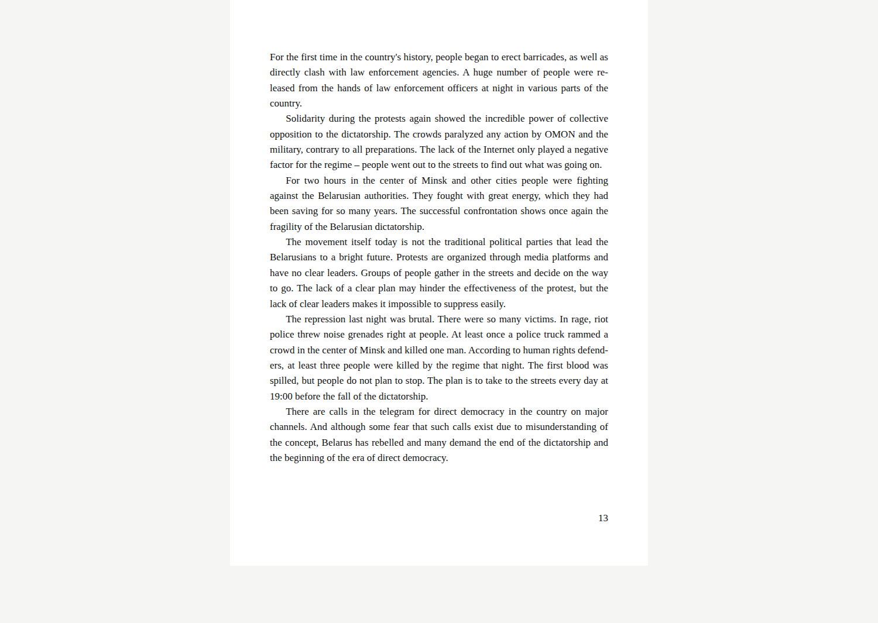For the first time in the country's history, people began to erect barricades, as well as directly clash with law enforcement agencies. A huge number of people were released from the hands of law enforcement officers at night in various parts of the country.
Solidarity during the protests again showed the incredible power of collective opposition to the dictatorship. The crowds paralyzed any action by OMON and the military, contrary to all preparations. The lack of the Internet only played a negative factor for the regime – people went out to the streets to find out what was going on.
For two hours in the center of Minsk and other cities people were fighting against the Belarusian authorities. They fought with great energy, which they had been saving for so many years. The successful confrontation shows once again the fragility of the Belarusian dictatorship.
The movement itself today is not the traditional political parties that lead the Belarusians to a bright future. Protests are organized through media platforms and have no clear leaders. Groups of people gather in the streets and decide on the way to go. The lack of a clear plan may hinder the effectiveness of the protest, but the lack of clear leaders makes it impossible to suppress easily.
The repression last night was brutal. There were so many victims. In rage, riot police threw noise grenades right at people. At least once a police truck rammed a crowd in the center of Minsk and killed one man. According to human rights defenders, at least three people were killed by the regime that night. The first blood was spilled, but people do not plan to stop. The plan is to take to the streets every day at 19:00 before the fall of the dictatorship.
There are calls in the telegram for direct democracy in the country on major channels. And although some fear that such calls exist due to misunderstanding of the concept, Belarus has rebelled and many demand the end of the dictatorship and the beginning of the era of direct democracy.
13